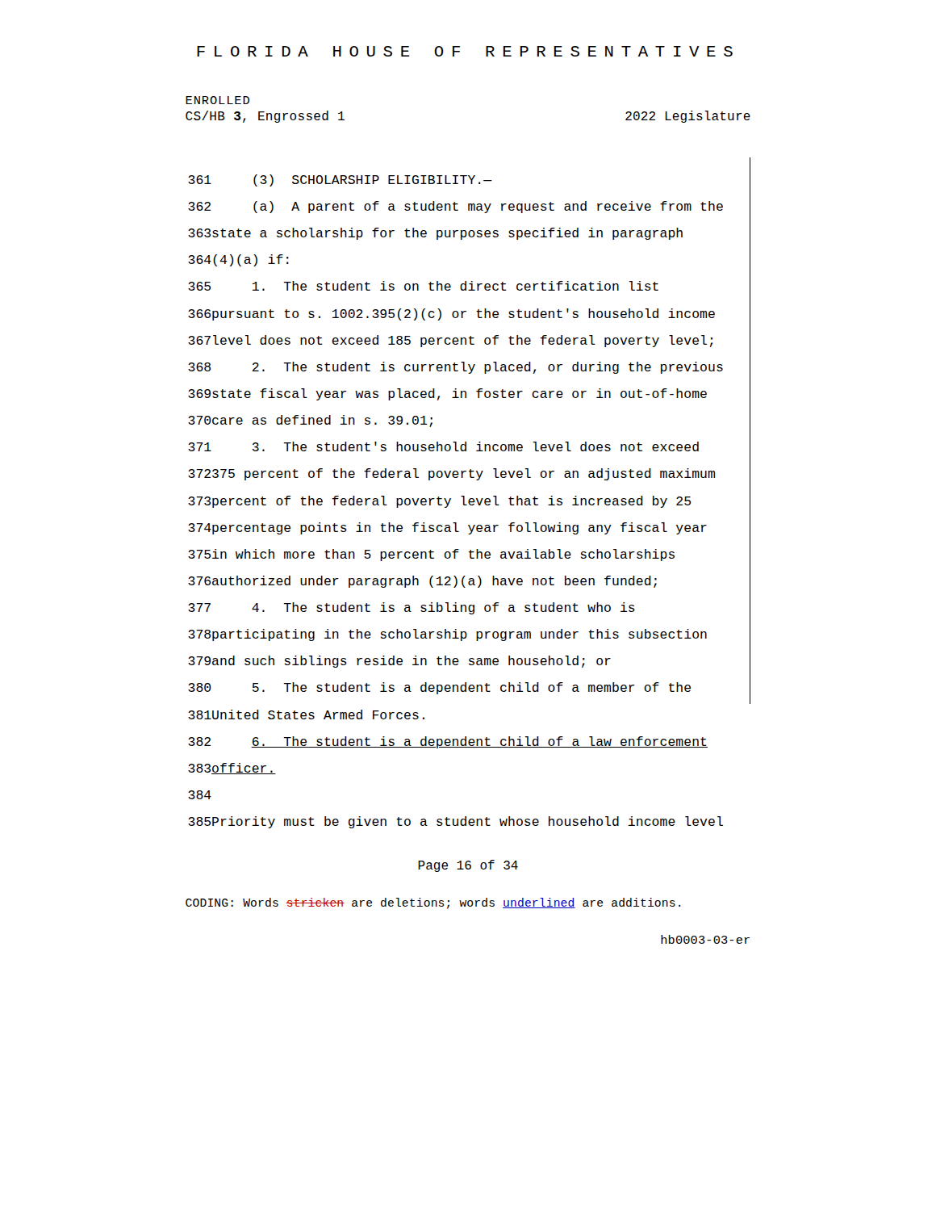FLORIDA HOUSE OF REPRESENTATIVES
ENROLLED
CS/HB 3, Engrossed 1
2022 Legislature
| 361 | (3) SCHOLARSHIP ELIGIBILITY.— |
| 362 | (a) A parent of a student may request and receive from the |
| 363 | state a scholarship for the purposes specified in paragraph |
| 364 | (4)(a) if: |
| 365 | 1. The student is on the direct certification list |
| 366 | pursuant to s. 1002.395(2)(c) or the student's household income |
| 367 | level does not exceed 185 percent of the federal poverty level; |
| 368 | 2. The student is currently placed, or during the previous |
| 369 | state fiscal year was placed, in foster care or in out-of-home |
| 370 | care as defined in s. 39.01; |
| 371 | 3. The student's household income level does not exceed |
| 372 | 375 percent of the federal poverty level or an adjusted maximum |
| 373 | percent of the federal poverty level that is increased by 25 |
| 374 | percentage points in the fiscal year following any fiscal year |
| 375 | in which more than 5 percent of the available scholarships |
| 376 | authorized under paragraph (12)(a) have not been funded; |
| 377 | 4. The student is a sibling of a student who is |
| 378 | participating in the scholarship program under this subsection |
| 379 | and such siblings reside in the same household; or |
| 380 | 5. The student is a dependent child of a member of the |
| 381 | United States Armed Forces. |
| 382 | 6. The student is a dependent child of a law enforcement |
| 383 | officer. |
| 384 | |
| 385 | Priority must be given to a student whose household income level |
Page 16 of 34
CODING: Words stricken are deletions; words underlined are additions.
hb0003-03-er